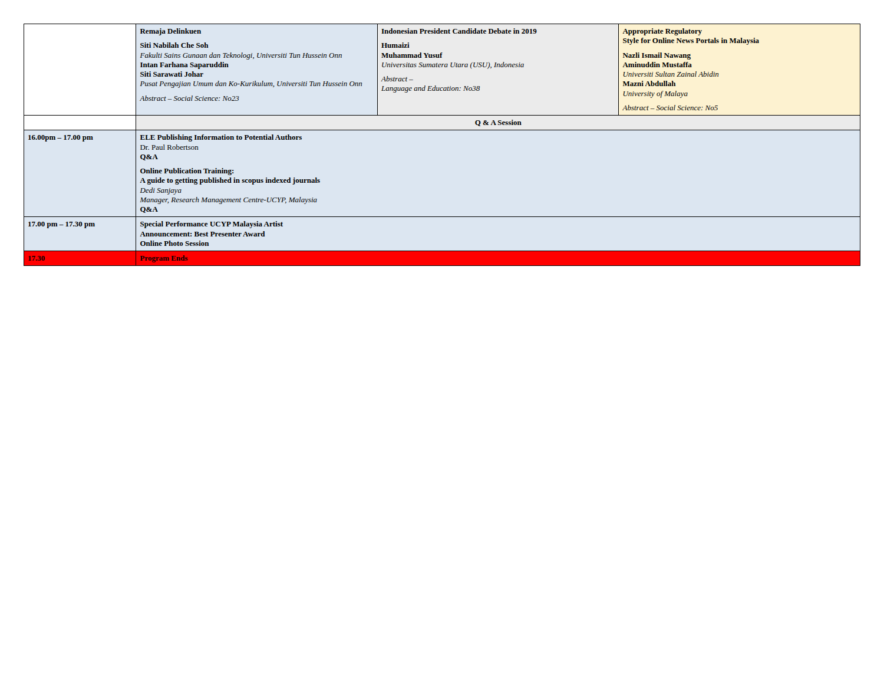| | Remaja Delinkuen Siti Nabilah Che Soh Fakulti Sains Gunaan dan Teknologi, Universiti Tun Hussein Onn Intan Farhana Saparuddin Siti Sarawati Johar Pusat Pengajian Umum dan Ko-Kurikulum, Universiti Tun Hussein Onn Abstract – Social Science: No23 | Indonesian President Candidate Debate in 2019 Humaizi Muhammad Yusuf Universitas Sumatera Utara (USU), Indonesia Abstract – Language and Education: No38 | Appropriate Regulatory Style for Online News Portals in Malaysia Nazli Ismail Nawang Aminuddin Mustaffa Universiti Sultan Zainal Abidin Mazni Abdullah University of Malaya Abstract – Social Science: No5 |
| | Q & A Session |
| 16.00pm – 17.00 pm | ELE Publishing Information to Potential Authors Dr. Paul Robertson Q&A Online Publication Training: A guide to getting published in scopus indexed journals Dedi Sanjaya Manager, Research Management Centre-UCYP, Malaysia Q&A |
| 17.00 pm – 17.30 pm | Special Performance UCYP Malaysia Artist Announcement: Best Presenter Award Online Photo Session |
| 17.30 | Program Ends |